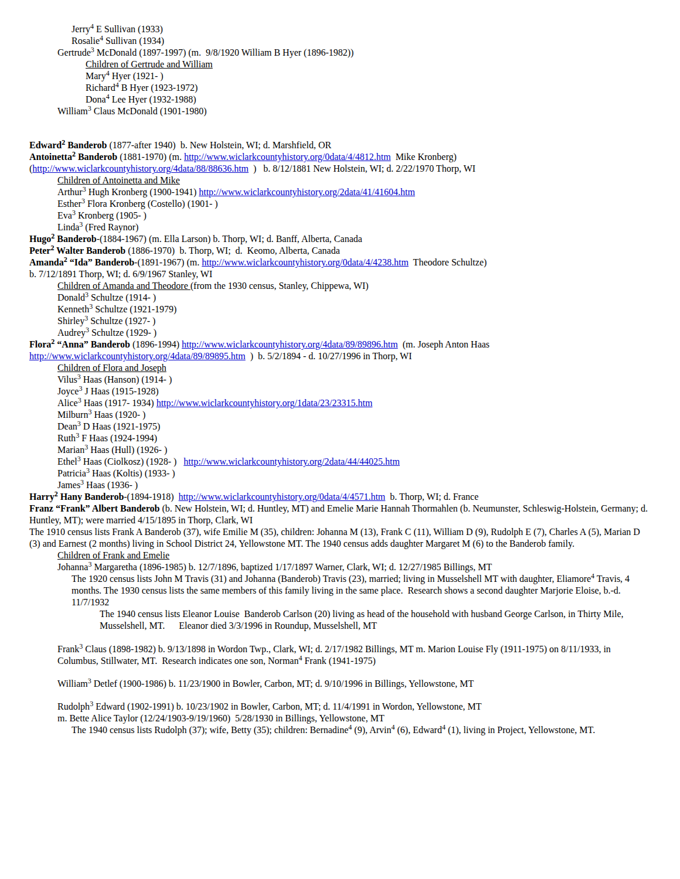Jerry4 E Sullivan (1933)
Rosalie4 Sullivan (1934)
Gertrude3 McDonald (1897-1997) (m. 9/8/1920 William B Hyer (1896-1982))
Children of Gertrude and William
Mary4 Hyer (1921- )
Richard4 B Hyer (1923-1972)
Dona4 Lee Hyer (1932-1988)
William3 Claus McDonald (1901-1980)
Edward2 Banderob (1877-after 1940) b. New Holstein, WI; d. Marshfield, OR
Antoinetta2 Banderob (1881-1970) (m. http://www.wiclarkcountyhistory.org/0data/4/4812.htm Mike Kronberg)
(http://www.wiclarkcountyhistory.org/4data/88/88636.htm ) b. 8/12/1881 New Holstein, WI; d. 2/22/1970 Thorp, WI
Children of Antoinetta and Mike
Arthur3 Hugh Kronberg (1900-1941) http://www.wiclarkcountyhistory.org/2data/41/41604.htm
Esther3 Flora Kronberg (Costello) (1901- )
Eva3 Kronberg (1905- )
Linda3 (Fred Raynor)
Hugo2 Banderob-(1884-1967) (m. Ella Larson) b. Thorp, WI; d. Banff, Alberta, Canada
Peter2 Walter Banderob (1886-1970) b. Thorp, WI; d. Keomo, Alberta, Canada
Amanda2 “Ida” Banderob-(1891-1967) (m. http://www.wiclarkcountyhistory.org/0data/4/4238.htm Theodore Schultze)
b. 7/12/1891 Thorp, WI; d. 6/9/1967 Stanley, WI
Children of Amanda and Theodore (from the 1930 census, Stanley, Chippewa, WI)
Donald3 Schultze (1914- )
Kenneth3 Schultze (1921-1979)
Shirley3 Schultze (1927- )
Audrey3 Schultze (1929- )
Flora2 “Anna” Banderob (1896-1994) http://www.wiclarkcountyhistory.org/4data/89/89896.htm (m. Joseph Anton Haas
http://www.wiclarkcountyhistory.org/4data/89/89895.htm ) b. 5/2/1894 - d. 10/27/1996 in Thorp, WI
Children of Flora and Joseph
Vilus3 Haas (Hanson) (1914- )
Joyce3 J Haas (1915-1928)
Alice3 Haas (1917- 1934) http://www.wiclarkcountyhistory.org/1data/23/23315.htm
Milburn3 Haas (1920- )
Dean3 D Haas (1921-1975)
Ruth3 F Haas (1924-1994)
Marian3 Haas (Hull) (1926- )
Ethel3 Haas (Ciolkosz) (1928- ) http://www.wiclarkcountyhistory.org/2data/44/44025.htm
Patricia3 Haas (Koltis) (1933- )
James3 Haas (1936- )
Harry2 Hany Banderob-(1894-1918) http://www.wiclarkcountyhistory.org/0data/4/4571.htm b. Thorp, WI; d. France
Franz “Frank” Albert Banderob (b. New Holstein, WI; d. Huntley, MT) and Emelie Marie Hannah Thormahlen (b. Neumunster, Schleswig-Holstein, Germany; d. Huntley, MT); were married 4/15/1895 in Thorp, Clark, WI
The 1910 census lists Frank A Banderob (37), wife Emilie M (35), children: Johanna M (13), Frank C (11), William D (9), Rudolph E (7), Charles A (5), Marian D (3) and Earnest (2 months) living in School District 24, Yellowstone MT. The 1940 census adds daughter Margaret M (6) to the Banderob family.
Children of Frank and Emelie
Johanna3 Margaretha (1896-1985) b. 12/7/1896, baptized 1/17/1897 Warner, Clark, WI; d. 12/27/1985 Billings, MT
The 1920 census lists John M Travis (31) and Johanna (Banderob) Travis (23), married; living in Musselshell MT with daughter, Eliamore4 Travis, 4 months. The 1930 census lists the same members of this family living in the same place. Research shows a second daughter Marjorie Eloise, b.-d. 11/7/1932
The 1940 census lists Eleanor Louise Banderob Carlson (20) living as head of the household with husband George Carlson, in Thirty Mile, Musselshell, MT. Eleanor died 3/3/1996 in Roundup, Musselshell, MT
Frank3 Claus (1898-1982) b. 9/13/1898 in Wordon Twp., Clark, WI; d. 2/17/1982 Billings, MT m. Marion Louise Fly (1911-1975) on 8/11/1933, in Columbus, Stillwater, MT. Research indicates one son, Norman4 Frank (1941-1975)
William3 Detlef (1900-1986) b. 11/23/1900 in Bowler, Carbon, MT; d. 9/10/1996 in Billings, Yellowstone, MT
Rudolph3 Edward (1902-1991) b. 10/23/1902 in Bowler, Carbon, MT; d. 11/4/1991 in Wordon, Yellowstone, MT
m. Bette Alice Taylor (12/24/1903-9/19/1960) 5/28/1930 in Billings, Yellowstone, MT
The 1940 census lists Rudolph (37); wife, Betty (35); children: Bernadine4 (9), Arvin4 (6), Edward4 (1), living in Project, Yellowstone, MT.